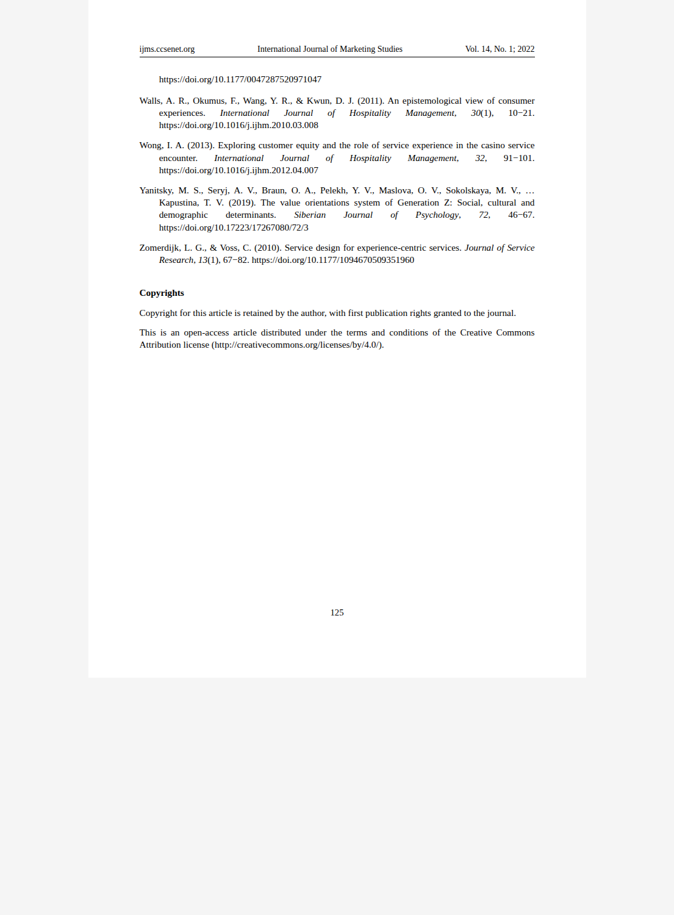ijms.ccsenet.org International Journal of Marketing Studies Vol. 14, No. 1; 2022
https://doi.org/10.1177/0047287520971047
Walls, A. R., Okumus, F., Wang, Y. R., & Kwun, D. J. (2011). An epistemological view of consumer experiences. International Journal of Hospitality Management, 30(1), 10−21. https://doi.org/10.1016/j.ijhm.2010.03.008
Wong, I. A. (2013). Exploring customer equity and the role of service experience in the casino service encounter. International Journal of Hospitality Management, 32, 91−101. https://doi.org/10.1016/j.ijhm.2012.04.007
Yanitsky, M. S., Seryj, A. V., Braun, O. A., Pelekh, Y. V., Maslova, O. V., Sokolskaya, M. V., … Kapustina, T. V. (2019). The value orientations system of Generation Z: Social, cultural and demographic determinants. Siberian Journal of Psychology, 72, 46−67. https://doi.org/10.17223/17267080/72/3
Zomerdijk, L. G., & Voss, C. (2010). Service design for experience-centric services. Journal of Service Research, 13(1), 67−82. https://doi.org/10.1177/1094670509351960
Copyrights
Copyright for this article is retained by the author, with first publication rights granted to the journal.
This is an open-access article distributed under the terms and conditions of the Creative Commons Attribution license (http://creativecommons.org/licenses/by/4.0/).
125